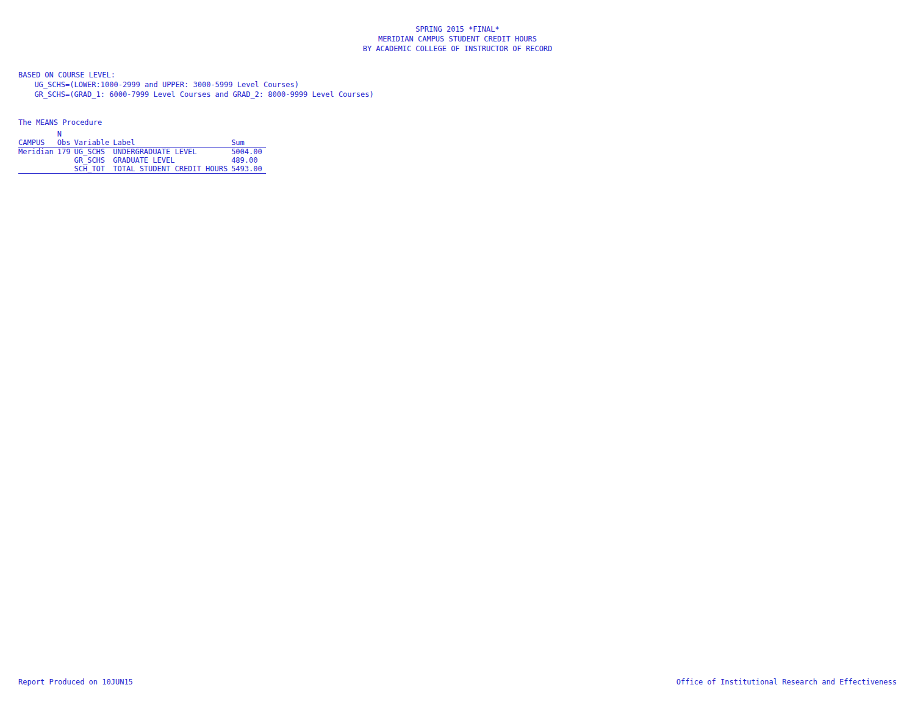SPRING 2015 *FINAL* MERIDIAN CAMPUS STUDENT CREDIT HOURS BY ACADEMIC COLLEGE OF INSTRUCTOR OF RECORD
BASED ON COURSE LEVEL: UG_SCHS=(LOWER:1000-2999 and UPPER: 3000-5999 Level Courses) GR_SCHS=(GRAD_1: 6000-7999 Level Courses and GRAD_2: 8000-9999 Level Courses)
The MEANS Procedure
| | N | | | |
| CAMPUS | Obs | Variable | Label | Sum |
| Meridian | 179 | UG_SCHS | UNDERGRADUATE LEVEL | 5004.00 |
| | | GR_SCHS | GRADUATE LEVEL | 489.00 |
| | | SCH_TOT | TOTAL STUDENT CREDIT HOURS | 5493.00 |
Report Produced on 10JUN15 Office of Institutional Research and Effectiveness